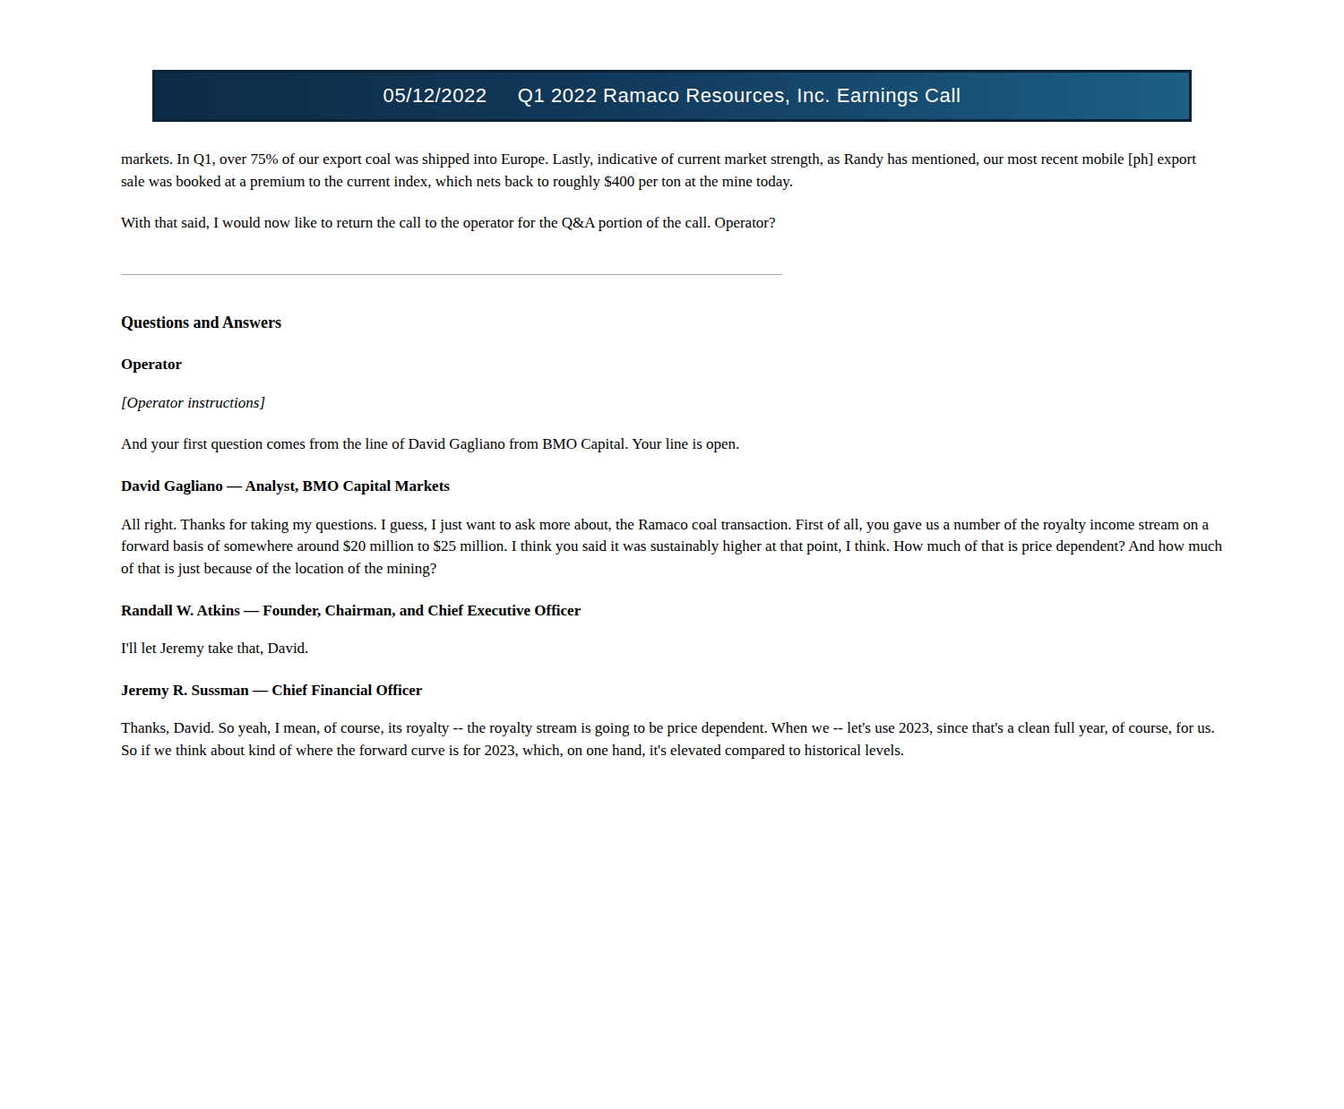05/12/2022 Q1 2022 Ramaco Resources, Inc. Earnings Call
markets. In Q1, over 75% of our export coal was shipped into Europe. Lastly, indicative of current market strength, as Randy has mentioned, our most recent mobile [ph] export sale was booked at a premium to the current index, which nets back to roughly $400 per ton at the mine today.
With that said, I would now like to return the call to the operator for the Q&A portion of the call. Operator?
Questions and Answers
Operator
[Operator instructions]
And your first question comes from the line of David Gagliano from BMO Capital. Your line is open.
David Gagliano — Analyst, BMO Capital Markets
All right. Thanks for taking my questions. I guess, I just want to ask more about, the Ramaco coal transaction. First of all, you gave us a number of the royalty income stream on a forward basis of somewhere around $20 million to $25 million. I think you said it was sustainably higher at that point, I think. How much of that is price dependent? And how much of that is just because of the location of the mining?
Randall W. Atkins — Founder, Chairman, and Chief Executive Officer
I'll let Jeremy take that, David.
Jeremy R. Sussman — Chief Financial Officer
Thanks, David. So yeah, I mean, of course, its royalty -- the royalty stream is going to be price dependent. When we -- let's use 2023, since that's a clean full year, of course, for us. So if we think about kind of where the forward curve is for 2023, which, on one hand, it's elevated compared to historical levels.